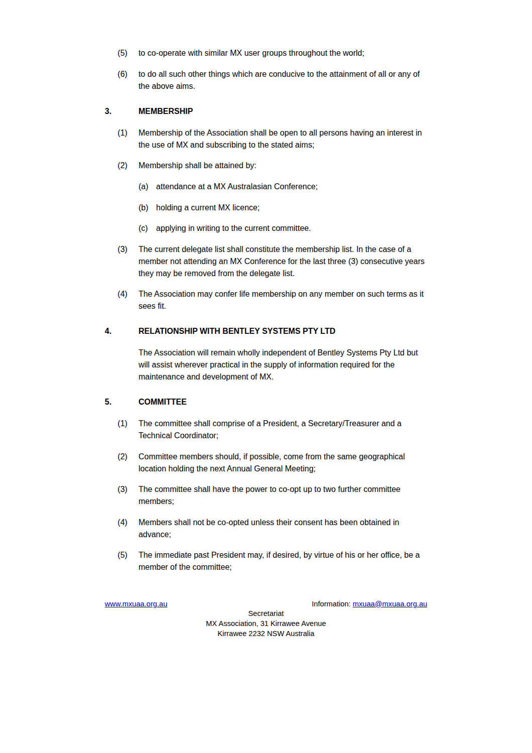(5)
to co-operate with similar MX user groups throughout the world;
(6)
to do all such other things which are conducive to the attainment of all or any of the above aims.
3.
MEMBERSHIP
(1)
Membership of the Association shall be open to all persons having an interest in the use of MX and subscribing to the stated aims;
(2)
Membership shall be attained by:
(a)
attendance at a MX Australasian Conference;
(b)
holding a current MX licence;
(c)
applying in writing to the current committee.
(3)
The current delegate list shall constitute the membership list. In the case of a member not attending an MX Conference for the last three (3) consecutive years they may be removed from the delegate list.
(4)
The Association may confer life membership on any member on such terms as it sees fit.
4.
RELATIONSHIP WITH BENTLEY SYSTEMS PTY LTD
The Association will remain wholly independent of Bentley Systems Pty Ltd but will assist wherever practical in the supply of information required for the maintenance and development of MX.
5.
COMMITTEE
(1)
The committee shall comprise of a President, a Secretary/Treasurer and a Technical Coordinator;
(2)
Committee members should, if possible, come from the same geographical location holding the next Annual General Meeting;
(3)
The committee shall have the power to co-opt up to two further committee members;
(4)
Members shall not be co-opted unless their consent has been obtained in advance;
(5)
The immediate past President may, if desired, by virtue of his or her office, be a member of the committee;
www.mxuaa.org.au
Information: mxuaa@mxuaa.org.au
Secretariat
MX Association, 31 Kirrawee Avenue
Kirrawee 2232 NSW Australia